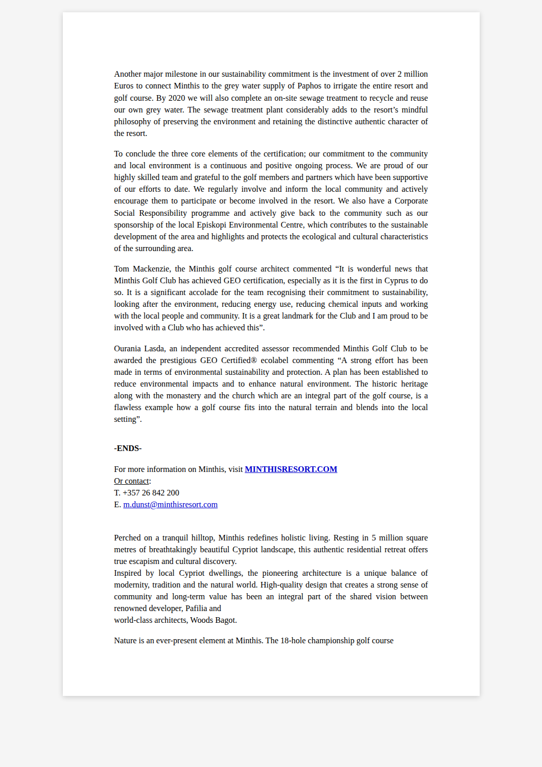Another major milestone in our sustainability commitment is the investment of over 2 million Euros to connect Minthis to the grey water supply of Paphos to irrigate the entire resort and golf course. By 2020 we will also complete an on-site sewage treatment to recycle and reuse our own grey water. The sewage treatment plant considerably adds to the resort’s mindful philosophy of preserving the environment and retaining the distinctive authentic character of the resort.
To conclude the three core elements of the certification; our commitment to the community and local environment is a continuous and positive ongoing process. We are proud of our highly skilled team and grateful to the golf members and partners which have been supportive of our efforts to date. We regularly involve and inform the local community and actively encourage them to participate or become involved in the resort. We also have a Corporate Social Responsibility programme and actively give back to the community such as our sponsorship of the local Episkopi Environmental Centre, which contributes to the sustainable development of the area and highlights and protects the ecological and cultural characteristics of the surrounding area.
Tom Mackenzie, the Minthis golf course architect commented “It is wonderful news that Minthis Golf Club has achieved GEO certification, especially as it is the first in Cyprus to do so. It is a significant accolade for the team recognising their commitment to sustainability, looking after the environment, reducing energy use, reducing chemical inputs and working with the local people and community. It is a great landmark for the Club and I am proud to be involved with a Club who has achieved this”.
Ourania Lasda, an independent accredited assessor recommended Minthis Golf Club to be awarded the prestigious GEO Certified® ecolabel commenting “A strong effort has been made in terms of environmental sustainability and protection. A plan has been established to reduce environmental impacts and to enhance natural environment. The historic heritage along with the monastery and the church which are an integral part of the golf course, is a flawless example how a golf course fits into the natural terrain and blends into the local setting”.
-ENDS-
For more information on Minthis, visit MINTHISRESORT.COM
Or contact:
T. +357 26 842 200
E. m.dunst@minthisresort.com
Perched on a tranquil hilltop, Minthis redefines holistic living. Resting in 5 million square metres of breathtakingly beautiful Cypriot landscape, this authentic residential retreat offers true escapism and cultural discovery.
Inspired by local Cypriot dwellings, the pioneering architecture is a unique balance of modernity, tradition and the natural world. High-quality design that creates a strong sense of community and long-term value has been an integral part of the shared vision between renowned developer, Pafilia and
world-class architects, Woods Bagot.
Nature is an ever-present element at Minthis. The 18-hole championship golf course